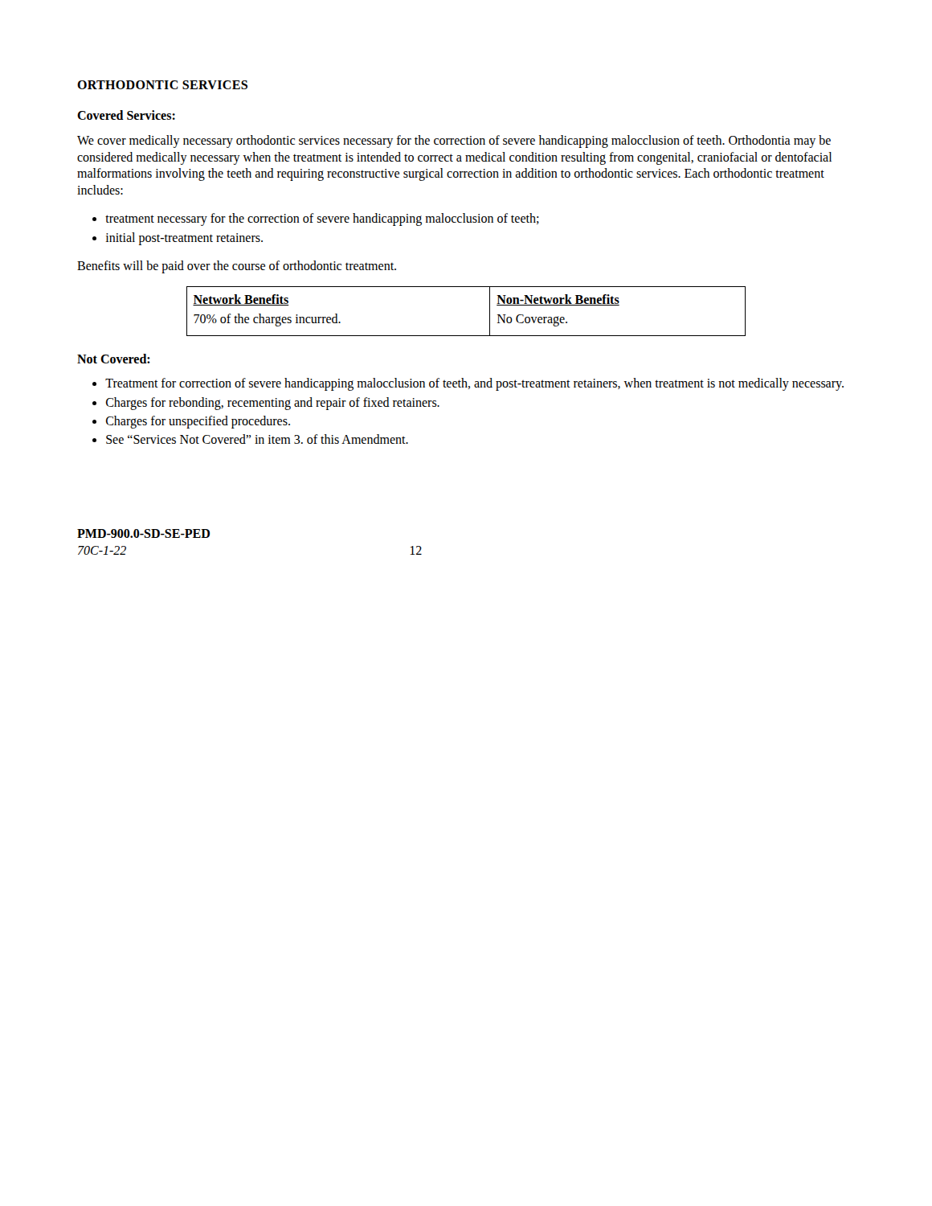ORTHODONTIC SERVICES
Covered Services:
We cover medically necessary orthodontic services necessary for the correction of severe handicapping malocclusion of teeth. Orthodontia may be considered medically necessary when the treatment is intended to correct a medical condition resulting from congenital, craniofacial or dentofacial malformations involving the teeth and requiring reconstructive surgical correction in addition to orthodontic services. Each orthodontic treatment includes:
treatment necessary for the correction of severe handicapping malocclusion of teeth;
initial post-treatment retainers.
Benefits will be paid over the course of orthodontic treatment.
| Network Benefits | Non-Network Benefits |
| 70% of the charges incurred. | No Coverage. |
Not Covered:
Treatment for correction of severe handicapping malocclusion of teeth, and post-treatment retainers, when treatment is not medically necessary.
Charges for rebonding, recementing and repair of fixed retainers.
Charges for unspecified procedures.
See “Services Not Covered” in item 3. of this Amendment.
PMD-900.0-SD-SE-PED
70C-1-22
12